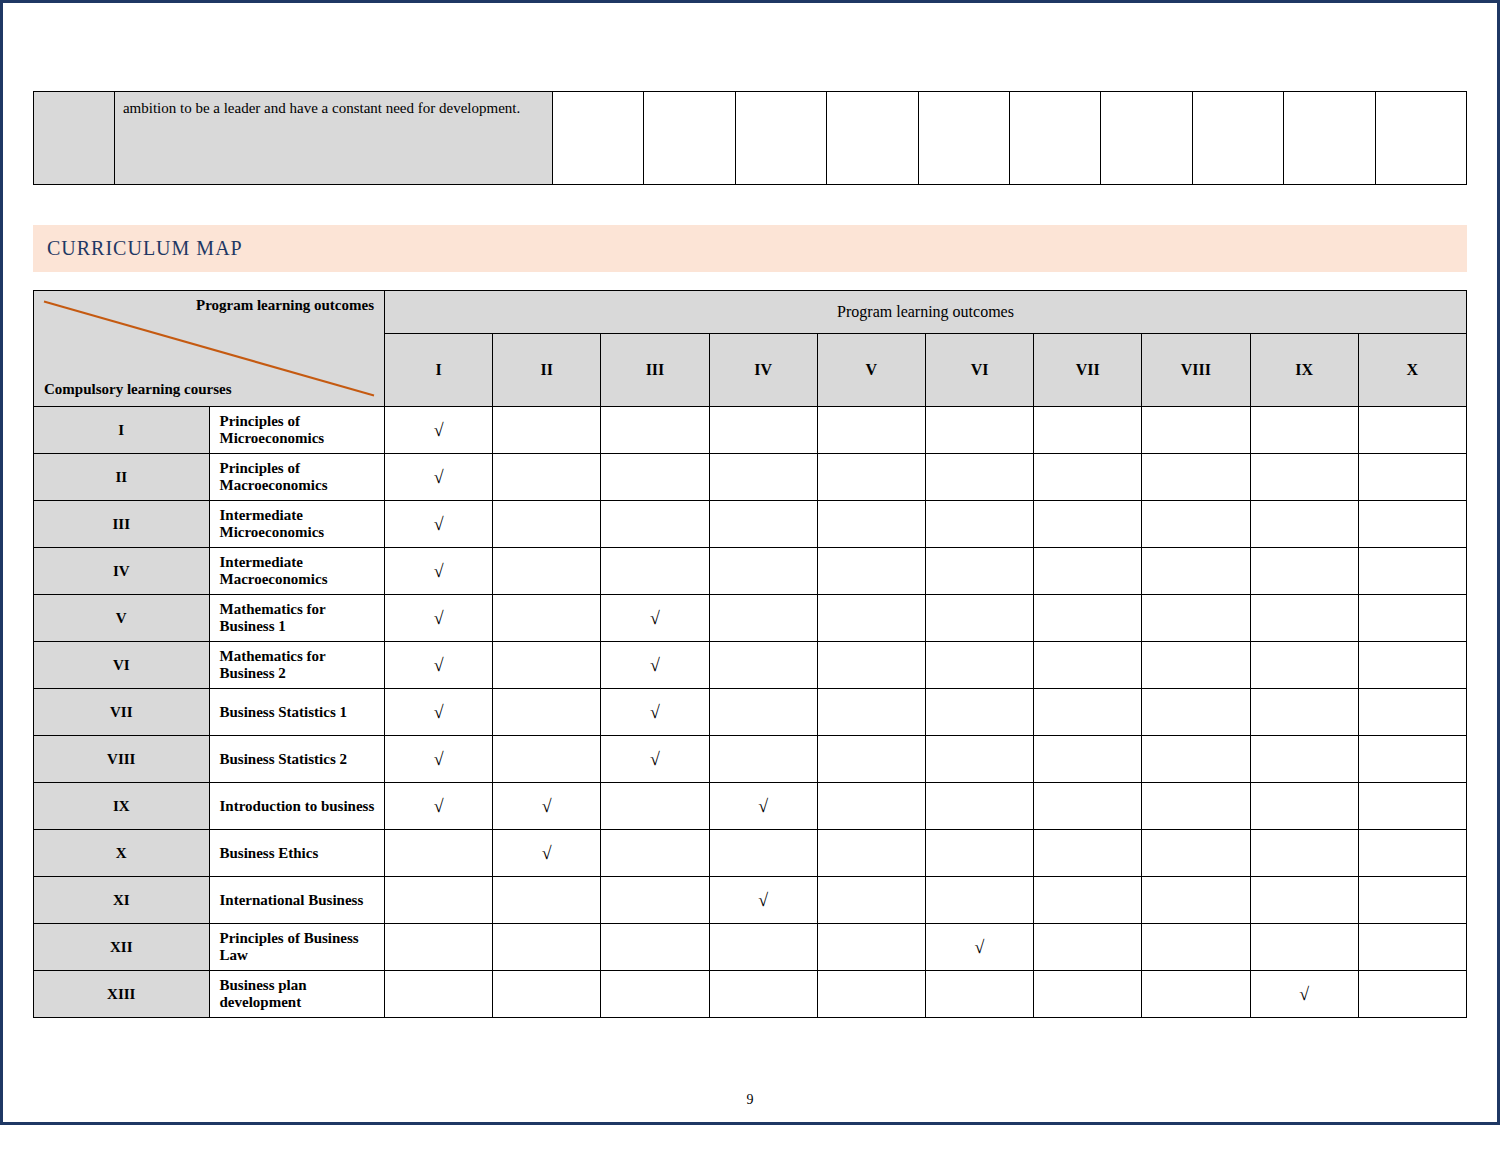| | ambition to be a leader and have a constant need for development. | | | | | | | | | | |
CURRICULUM MAP
| Program learning outcomes Compulsory learning courses | Program learning outcomes |
| --- | --- |
| I | II | III | IV | V | VI | VII | VIII | IX | X |
| I | Principles of Microeconomics | √ | | | | | | | | | |
| II | Principles of Macroeconomics | √ | | | | | | | | | |
| III | Intermediate Microeconomics | √ | | | | | | | | | |
| IV | Intermediate Macroeconomics | √ | | | | | | | | | |
| V | Mathematics for Business 1 | √ | | √ | | | | | | | |
| VI | Mathematics for Business 2 | √ | | √ | | | | | | | |
| VII | Business Statistics 1 | √ | | √ | | | | | | | |
| VIII | Business Statistics 2 | √ | | √ | | | | | | | |
| IX | Introduction to business | √ | √ | | √ | | | | | | |
| X | Business Ethics | | √ | | | | | | | | |
| XI | International Business | | | | √ | | | | | | |
| XII | Principles of Business Law | | | | | | √ | | | | |
| XIII | Business plan development | | | | | | | | | √ | |
9